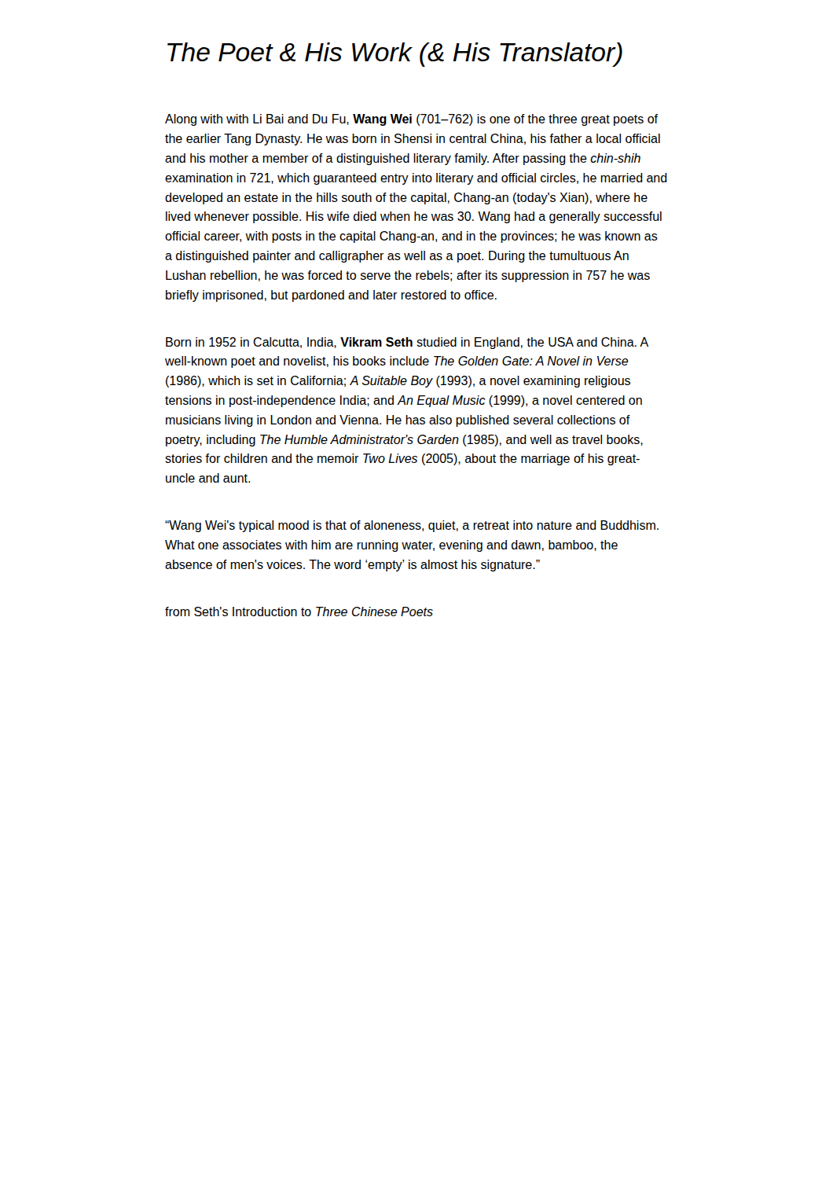The Poet & His Work (& His Translator)
Along with with Li Bai and Du Fu, Wang Wei (701–762) is one of the three great poets of the earlier Tang Dynasty. He was born in Shensi in central China, his father a local official and his mother a member of a distinguished literary family. After passing the chin-shih examination in 721, which guaranteed entry into literary and official circles, he married and developed an estate in the hills south of the capital, Chang-an (today's Xian), where he lived whenever possible. His wife died when he was 30. Wang had a generally successful official career, with posts in the capital Chang-an, and in the provinces; he was known as a distinguished painter and calligrapher as well as a poet. During the tumultuous An Lushan rebellion, he was forced to serve the rebels; after its suppression in 757 he was briefly imprisoned, but pardoned and later restored to office.
Born in 1952 in Calcutta, India, Vikram Seth studied in England, the USA and China. A well-known poet and novelist, his books include The Golden Gate: A Novel in Verse (1986), which is set in California; A Suitable Boy (1993), a novel examining religious tensions in post-independence India; and An Equal Music (1999), a novel centered on musicians living in London and Vienna. He has also published several collections of poetry, including The Humble Administrator's Garden (1985), and well as travel books, stories for children and the memoir Two Lives (2005), about the marriage of his great-uncle and aunt.
“Wang Wei's typical mood is that of aloneness, quiet, a retreat into nature and Buddhism. What one associates with him are running water, evening and dawn, bamboo, the absence of men's voices. The word ‘empty’ is almost his signature.”
from Seth's Introduction to Three Chinese Poets